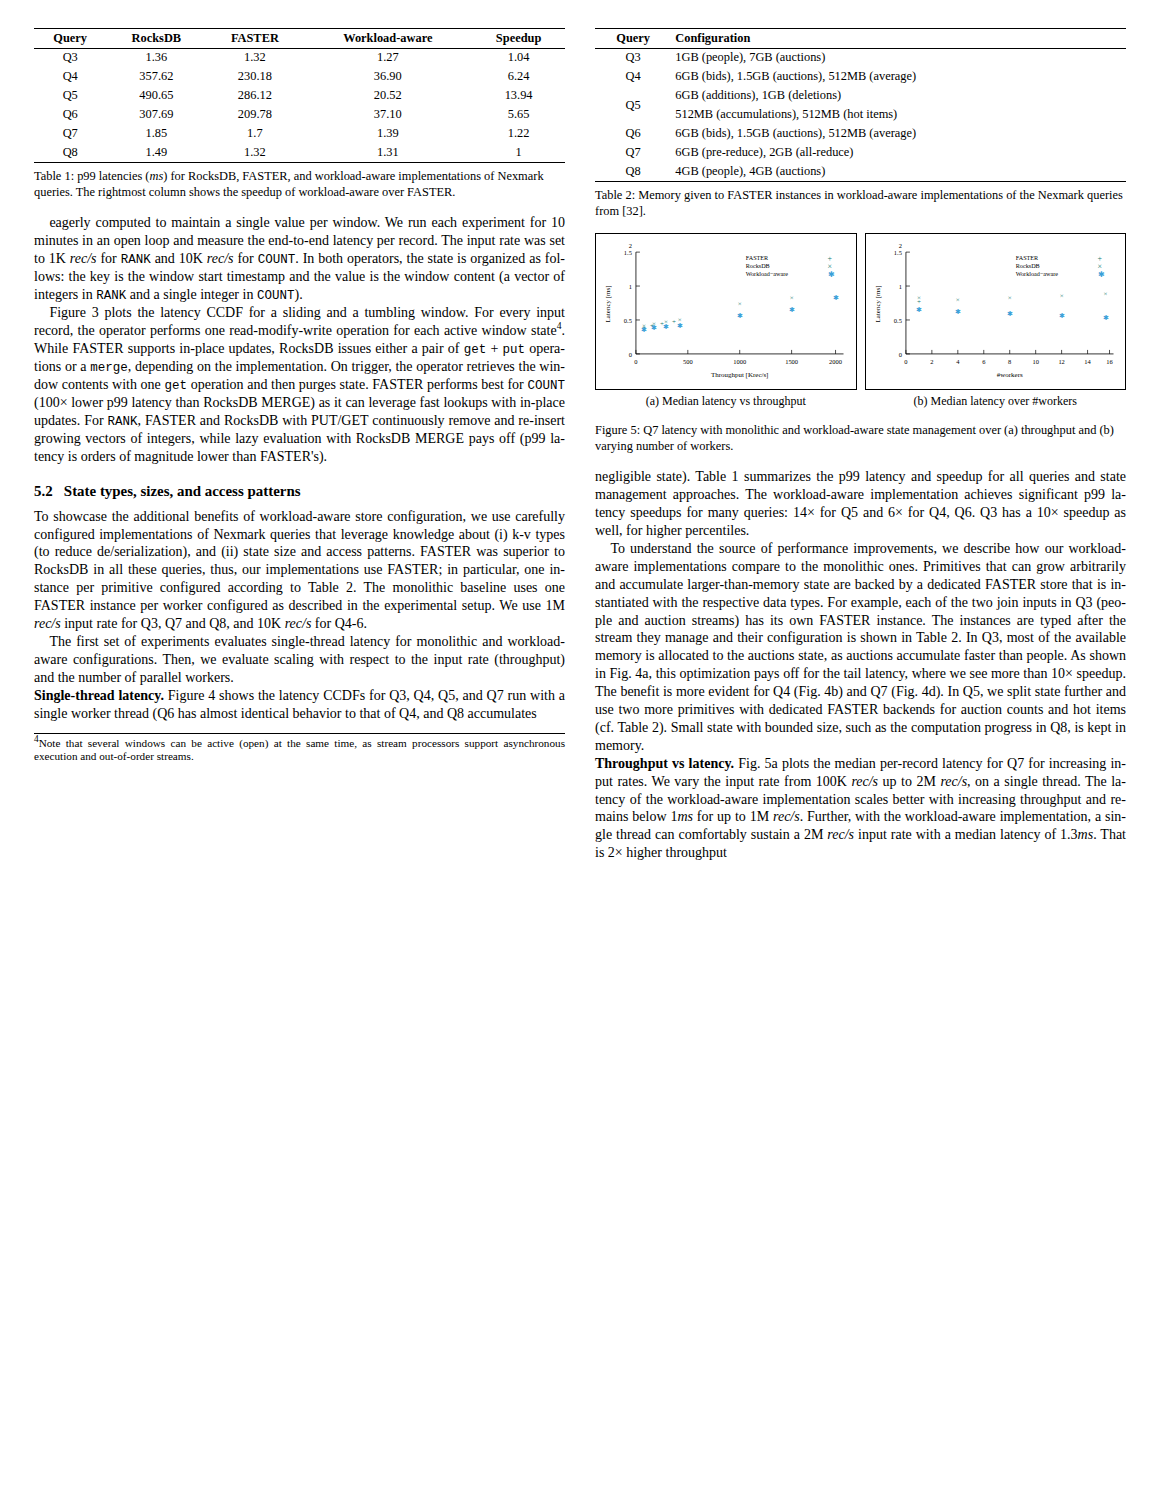| Query | RocksDB | FASTER | Workload-aware | Speedup |
| --- | --- | --- | --- | --- |
| Q3 | 1.36 | 1.32 | 1.27 | 1.04 |
| Q4 | 357.62 | 230.18 | 36.90 | 6.24 |
| Q5 | 490.65 | 286.12 | 20.52 | 13.94 |
| Q6 | 307.69 | 209.78 | 37.10 | 5.65 |
| Q7 | 1.85 | 1.7 | 1.39 | 1.22 |
| Q8 | 1.49 | 1.32 | 1.31 | 1 |
Table 1: p99 latencies (ms) for RocksDB, FASTER, and workload-aware implementations of Nexmark queries. The rightmost column shows the speedup of workload-aware over FASTER.
eagerly computed to maintain a single value per window. We run each experiment for 10 minutes in an open loop and measure the end-to-end latency per record. The input rate was set to 1K rec/s for RANK and 10K rec/s for COUNT. In both operators, the state is organized as follows: the key is the window start timestamp and the value is the window content (a vector of integers in RANK and a single integer in COUNT).
Figure 3 plots the latency CCDF for a sliding and a tumbling window. For every input record, the operator performs one read-modify-write operation for each active window state4. While FASTER supports in-place updates, RocksDB issues either a pair of get + put operations or a merge, depending on the implementation. On trigger, the operator retrieves the window contents with one get operation and then purges state. FASTER performs best for COUNT (100× lower p99 latency than RocksDB MERGE) as it can leverage fast lookups with in-place updates. For RANK, FASTER and RocksDB with PUT/GET continuously remove and re-insert growing vectors of integers, while lazy evaluation with RocksDB MERGE pays off (p99 latency is orders of magnitude lower than FASTER's).
5.2 State types, sizes, and access patterns
To showcase the additional benefits of workload-aware store configuration, we use carefully configured implementations of Nexmark queries that leverage knowledge about (i) k-v types (to reduce de/serialization), and (ii) state size and access patterns. FASTER was superior to RocksDB in all these queries, thus, our implementations use FASTER; in particular, one instance per primitive configured according to Table 2. The monolithic baseline uses one FASTER instance per worker configured as described in the experimental setup. We use 1M rec/s input rate for Q3, Q7 and Q8, and 10K rec/s for Q4-6.
The first set of experiments evaluates single-thread latency for monolithic and workload-aware configurations. Then, we evaluate scaling with respect to the input rate (throughput) and the number of parallel workers.
Single-thread latency. Figure 4 shows the latency CCDFs for Q3, Q4, Q5, and Q7 run with a single worker thread (Q6 has almost identical behavior to that of Q4, and Q8 accumulates
4Note that several windows can be active (open) at the same time, as stream processors support asynchronous execution and out-of-order streams.
| Query | Configuration |
| --- | --- |
| Q3 | 1GB (people), 7GB (auctions) |
| Q4 | 6GB (bids), 1.5GB (auctions), 512MB (average) |
| Q5 | 6GB (additions), 1GB (deletions) |
| 512MB (accumulations), 512MB (hot items) |
| Q6 | 6GB (bids), 1.5GB (auctions), 512MB (average) |
| Q7 | 6GB (pre-reduce), 2GB (all-reduce) |
| Q8 | 4GB (people), 4GB (auctions) |
Table 2: Memory given to FASTER instances in workload-aware implementations of the Nexmark queries from [32].
0 0.5 1 1.5 2 0 500 1000 1500 2000 Throughput [Krec/s] Latency [ms] FASTER RocksDB Workload−aware + × ✱ + + + + × × × × × × ✱ ✱ ✱ ✱ ✱ ✱ ✱
(a) Median latency vs throughput
0 0.5 1 1.5 2 0 2 4 6 8 10 12 14 16 #workers Latency [ms] FASTER RocksDB Workload−aware + × ✱ + × ✱ × ✱ × ✱ × ✱ × ✱
(b) Median latency over #workers
Figure 5: Q7 latency with monolithic and workload-aware state management over (a) throughput and (b) varying number of workers.
negligible state). Table 1 summarizes the p99 latency and speedup for all queries and state management approaches. The workload-aware implementation achieves significant p99 latency speedups for many queries: 14× for Q5 and 6× for Q4, Q6. Q3 has a 10× speedup as well, for higher percentiles.
To understand the source of performance improvements, we describe how our workload-aware implementations compare to the monolithic ones. Primitives that can grow arbitrarily and accumulate larger-than-memory state are backed by a dedicated FASTER store that is instantiated with the respective data types. For example, each of the two join inputs in Q3 (people and auction streams) has its own FASTER instance. The instances are typed after the stream they manage and their configuration is shown in Table 2. In Q3, most of the available memory is allocated to the auctions state, as auctions accumulate faster than people. As shown in Fig. 4a, this optimization pays off for the tail latency, where we see more than 10× speedup. The benefit is more evident for Q4 (Fig. 4b) and Q7 (Fig. 4d). In Q5, we split state further and use two more primitives with dedicated FASTER backends for auction counts and hot items (cf. Table 2). Small state with bounded size, such as the computation progress in Q8, is kept in memory.
Throughput vs latency. Fig. 5a plots the median per-record latency for Q7 for increasing input rates. We vary the input rate from 100K rec/s up to 2M rec/s, on a single thread. The latency of the workload-aware implementation scales better with increasing throughput and remains below 1ms for up to 1M rec/s. Further, with the workload-aware implementation, a single thread can comfortably sustain a 2M rec/s input rate with a median latency of 1.3ms. That is 2× higher throughput